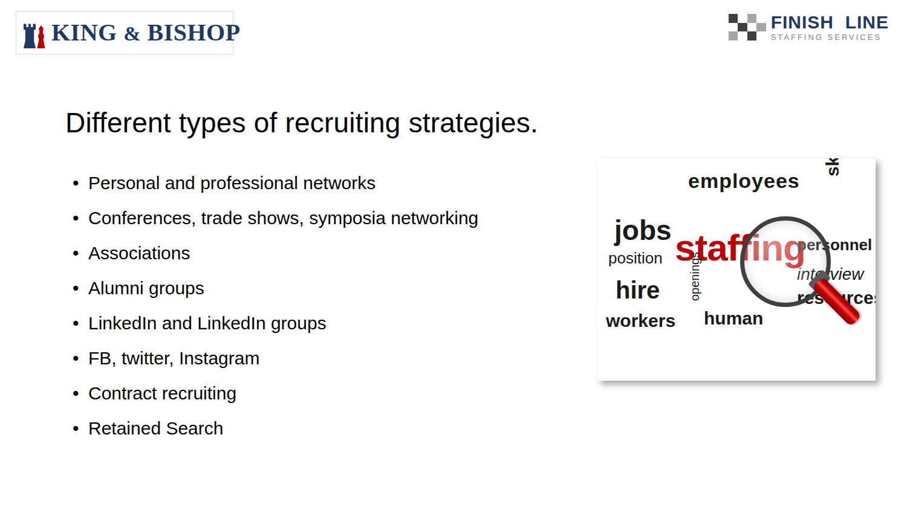KING & BISHOP
FINISH LINE
STAFFING SERVICES
Different types of recruiting strategies.
Personal and professional networks
Conferences, trade shows, symposia networking
Associations
Alumni groups
LinkedIn and LinkedIn groups
FB, twitter, Instagram
Contract recruiting
Retained Search
employees jobs skilled position staffing personnel hire interview workers openings human resources